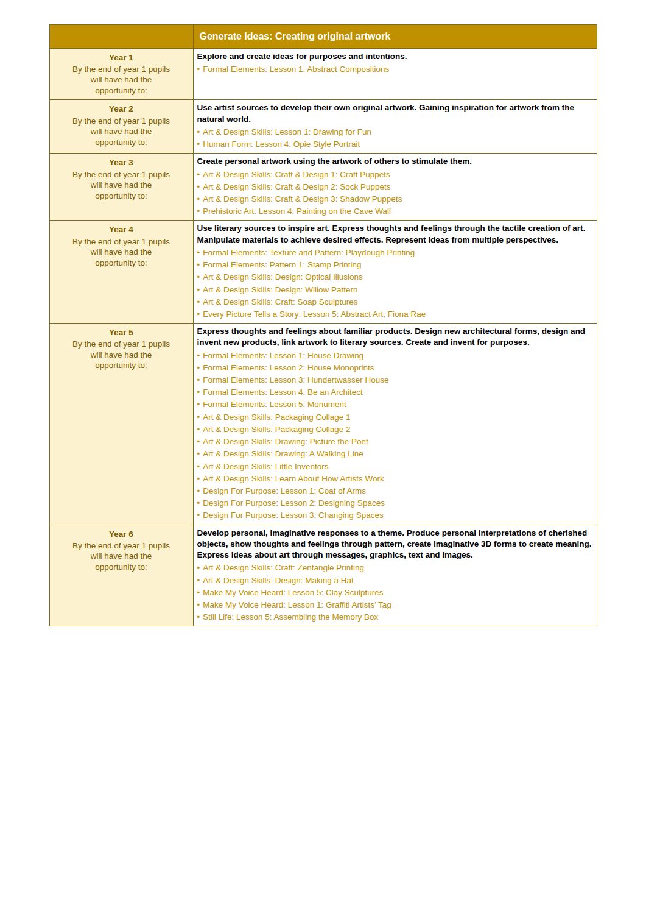| | Generate Ideas: Creating original artwork |
| --- | --- |
| Year 1 By the end of year 1 pupils will have had the opportunity to: | Explore and create ideas for purposes and intentions. Formal Elements: Lesson 1: Abstract Compositions |
| Year 2 By the end of year 1 pupils will have had the opportunity to: | Use artist sources to develop their own original artwork. Gaining inspiration for artwork from the natural world. Art & Design Skills: Lesson 1: Drawing for Fun Human Form: Lesson 4: Opie Style Portrait |
| Year 3 By the end of year 1 pupils will have had the opportunity to: | Create personal artwork using the artwork of others to stimulate them. Art & Design Skills: Craft & Design 1: Craft Puppets Art & Design Skills: Craft & Design 2: Sock Puppets Art & Design Skills: Craft & Design 3: Shadow Puppets Prehistoric Art: Lesson 4: Painting on the Cave Wall |
| Year 4 By the end of year 1 pupils will have had the opportunity to: | Use literary sources to inspire art. Express thoughts and feelings through the tactile creation of art. Manipulate materials to achieve desired effects. Represent ideas from multiple perspectives. Formal Elements: Texture and Pattern: Playdough Printing Formal Elements: Pattern 1: Stamp Printing Art & Design Skills: Design: Optical Illusions Art & Design Skills: Design: Willow Pattern Art & Design Skills: Craft: Soap Sculptures Every Picture Tells a Story: Lesson 5: Abstract Art, Fiona Rae |
| Year 5 By the end of year 1 pupils will have had the opportunity to: | Express thoughts and feelings about familiar products. Design new architectural forms, design and invent new products, link artwork to literary sources. Create and invent for purposes. Formal Elements: Lesson 1: House Drawing Formal Elements: Lesson 2: House Monoprints Formal Elements: Lesson 3: Hundertwasser House Formal Elements: Lesson 4: Be an Architect Formal Elements: Lesson 5: Monument Art & Design Skills: Packaging Collage 1 Art & Design Skills: Packaging Collage 2 Art & Design Skills: Drawing: Picture the Poet Art & Design Skills: Drawing: A Walking Line Art & Design Skills: Little Inventors Art & Design Skills: Learn About How Artists Work Design For Purpose: Lesson 1: Coat of Arms Design For Purpose: Lesson 2: Designing Spaces Design For Purpose: Lesson 3: Changing Spaces |
| Year 6 By the end of year 1 pupils will have had the opportunity to: | Develop personal, imaginative responses to a theme. Produce personal interpretations of cherished objects, show thoughts and feelings through pattern, create imaginative 3D forms to create meaning. Express ideas about art through messages, graphics, text and images. Art & Design Skills: Craft: Zentangle Printing Art & Design Skills: Design: Making a Hat Make My Voice Heard: Lesson 5: Clay Sculptures Make My Voice Heard: Lesson 1: Graffiti Artists’ Tag Still Life: Lesson 5: Assembling the Memory Box |